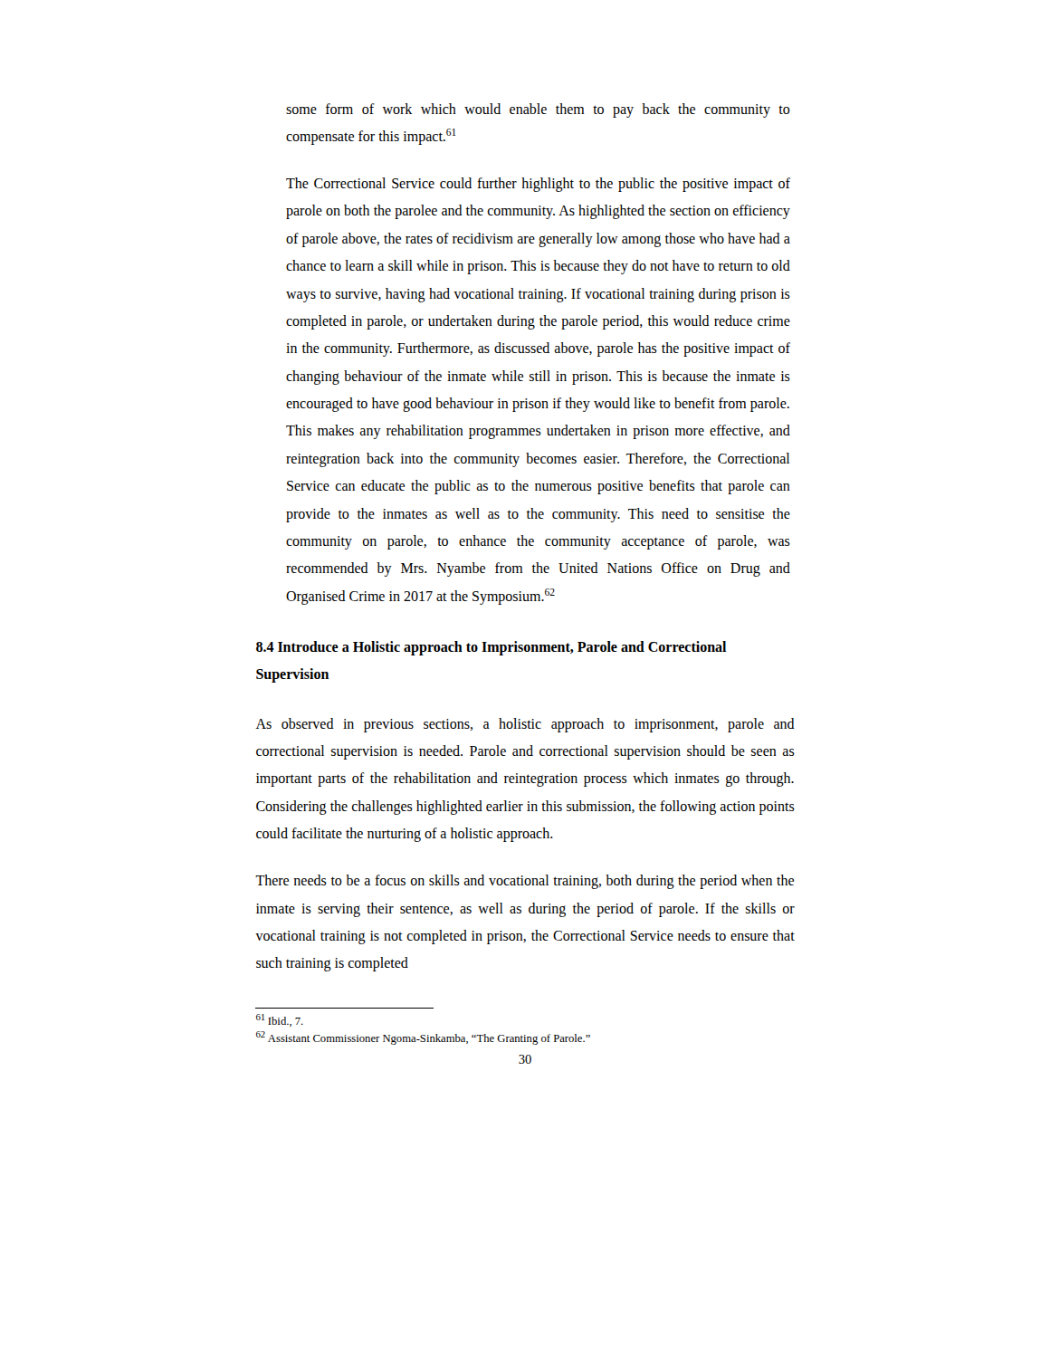some form of work which would enable them to pay back the community to compensate for this impact.61
The Correctional Service could further highlight to the public the positive impact of parole on both the parolee and the community. As highlighted the section on efficiency of parole above, the rates of recidivism are generally low among those who have had a chance to learn a skill while in prison. This is because they do not have to return to old ways to survive, having had vocational training. If vocational training during prison is completed in parole, or undertaken during the parole period, this would reduce crime in the community. Furthermore, as discussed above, parole has the positive impact of changing behaviour of the inmate while still in prison. This is because the inmate is encouraged to have good behaviour in prison if they would like to benefit from parole. This makes any rehabilitation programmes undertaken in prison more effective, and reintegration back into the community becomes easier. Therefore, the Correctional Service can educate the public as to the numerous positive benefits that parole can provide to the inmates as well as to the community. This need to sensitise the community on parole, to enhance the community acceptance of parole, was recommended by Mrs. Nyambe from the United Nations Office on Drug and Organised Crime in 2017 at the Symposium.62
8.4 Introduce a Holistic approach to Imprisonment, Parole and Correctional Supervision
As observed in previous sections, a holistic approach to imprisonment, parole and correctional supervision is needed. Parole and correctional supervision should be seen as important parts of the rehabilitation and reintegration process which inmates go through. Considering the challenges highlighted earlier in this submission, the following action points could facilitate the nurturing of a holistic approach.
There needs to be a focus on skills and vocational training, both during the period when the inmate is serving their sentence, as well as during the period of parole. If the skills or vocational training is not completed in prison, the Correctional Service needs to ensure that such training is completed
61Ibid., 7.
62Assistant Commissioner Ngoma-Sinkamba, “The Granting of Parole.”
30